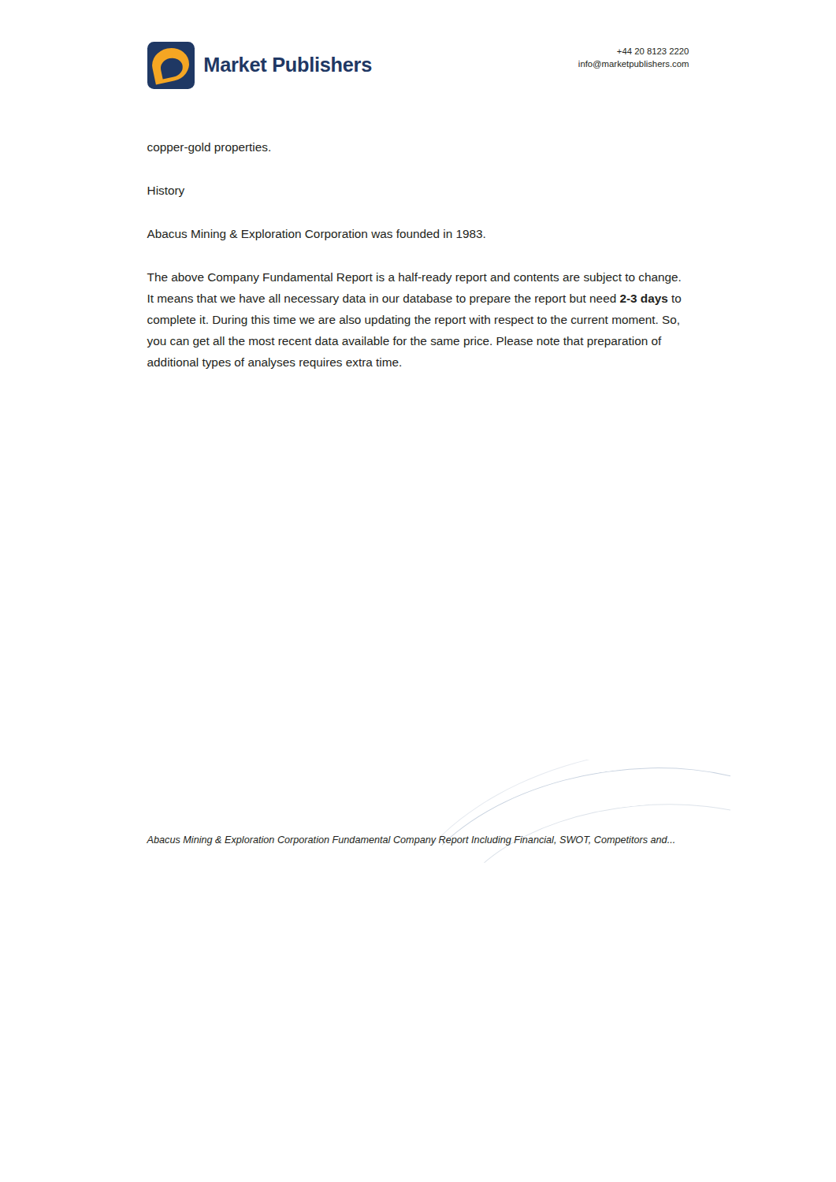Market Publishers
+44 20 8123 2220
info@marketpublishers.com
copper-gold properties.
History
Abacus Mining & Exploration Corporation was founded in 1983.
The above Company Fundamental Report is a half-ready report and contents are subject to change.
It means that we have all necessary data in our database to prepare the report but need 2-3 days to complete it. During this time we are also updating the report with respect to the current moment. So, you can get all the most recent data available for the same price. Please note that preparation of additional types of analyses requires extra time.
Abacus Mining & Exploration Corporation Fundamental Company Report Including Financial, SWOT, Competitors and...